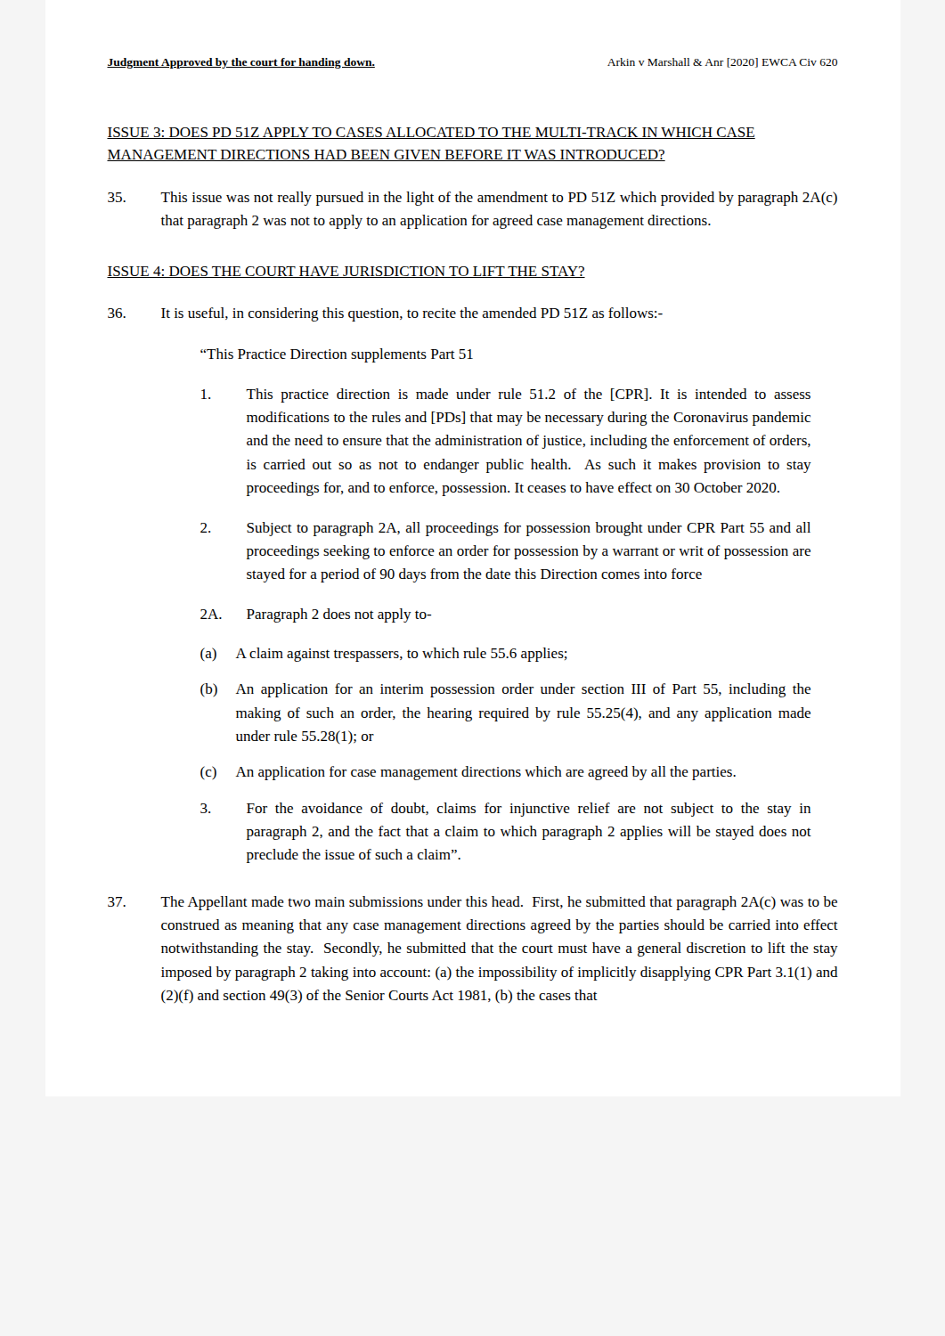Judgment Approved by the court for handing down.
Arkin v Marshall & Anr [2020] EWCA Civ 620
Issue 3: Does PD 51Z apply to cases allocated to the multi-track in which case management directions had been given before it was introduced?
35.
This issue was not really pursued in the light of the amendment to PD 51Z which provided by paragraph 2A(c) that paragraph 2 was not to apply to an application for agreed case management directions.
Issue 4: Does the court have jurisdiction to lift the stay?
36.
It is useful, in considering this question, to recite the amended PD 51Z as follows:-
“This Practice Direction supplements Part 51
1.
This practice direction is made under rule 51.2 of the [CPR]. It is intended to assess modifications to the rules and [PDs] that may be necessary during the Coronavirus pandemic and the need to ensure that the administration of justice, including the enforcement of orders, is carried out so as not to endanger public health. As such it makes provision to stay proceedings for, and to enforce, possession. It ceases to have effect on 30 October 2020.
2.
Subject to paragraph 2A, all proceedings for possession brought under CPR Part 55 and all proceedings seeking to enforce an order for possession by a warrant or writ of possession are stayed for a period of 90 days from the date this Direction comes into force
2A.
Paragraph 2 does not apply to-
(a)
A claim against trespassers, to which rule 55.6 applies;
(b)
An application for an interim possession order under section III of Part 55, including the making of such an order, the hearing required by rule 55.25(4), and any application made under rule 55.28(1); or
(c)
An application for case management directions which are agreed by all the parties.
3.
For the avoidance of doubt, claims for injunctive relief are not subject to the stay in paragraph 2, and the fact that a claim to which paragraph 2 applies will be stayed does not preclude the issue of such a claim”.
37.
The Appellant made two main submissions under this head. First, he submitted that paragraph 2A(c) was to be construed as meaning that any case management directions agreed by the parties should be carried into effect notwithstanding the stay. Secondly, he submitted that the court must have a general discretion to lift the stay imposed by paragraph 2 taking into account: (a) the impossibility of implicitly disapplying CPR Part 3.1(1) and (2)(f) and section 49(3) of the Senior Courts Act 1981, (b) the cases that